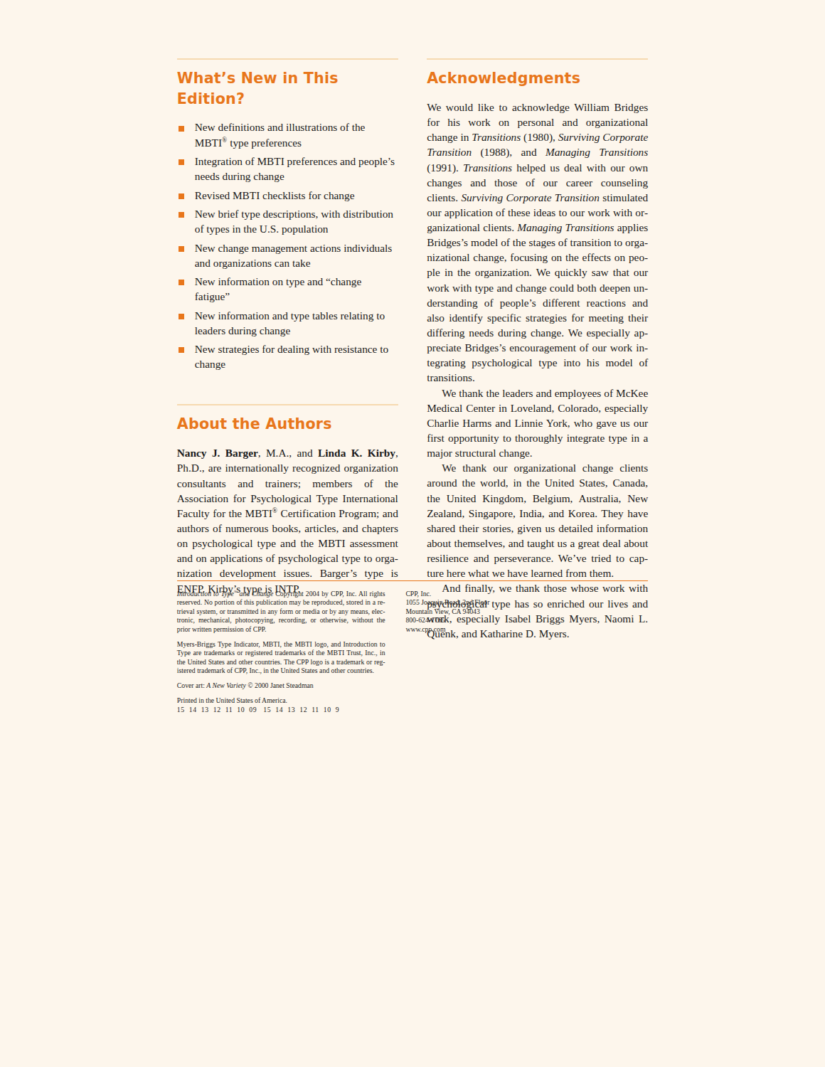What’s New in This Edition?
New definitions and illustrations of the MBTI® type preferences
Integration of MBTI preferences and people’s needs during change
Revised MBTI checklists for change
New brief type descriptions, with distribution of types in the U.S. population
New change management actions individuals and organizations can take
New information on type and “change fatigue”
New information and type tables relating to leaders during change
New strategies for dealing with resistance to change
About the Authors
Nancy J. Barger, M.A., and Linda K. Kirby, Ph.D., are internationally recognized organization consultants and trainers; members of the Association for Psychological Type International Faculty for the MBTI® Certification Program; and authors of numerous books, articles, and chapters on psychological type and the MBTI assessment and on applications of psychological type to organization development issues. Barger’s type is ENFP. Kirby’s type is INTP.
Acknowledgments
We would like to acknowledge William Bridges for his work on personal and organizational change in Transitions (1980), Surviving Corporate Transition (1988), and Managing Transitions (1991). Transitions helped us deal with our own changes and those of our career counseling clients. Surviving Corporate Transition stimulated our application of these ideas to our work with organizational clients. Managing Transitions applies Bridges’s model of the stages of transition to organizational change, focusing on the effects on people in the organization. We quickly saw that our work with type and change could both deepen understanding of people’s different reactions and also identify specific strategies for meeting their differing needs during change. We especially appreciate Bridges’s encouragement of our work integrating psychological type into his model of transitions.
We thank the leaders and employees of McKee Medical Center in Loveland, Colorado, especially Charlie Harms and Linnie York, who gave us our first opportunity to thoroughly integrate type in a major structural change.
We thank our organizational change clients around the world, in the United States, Canada, the United Kingdom, Belgium, Australia, New Zealand, Singapore, India, and Korea. They have shared their stories, given us detailed information about themselves, and taught us a great deal about resilience and perseverance. We’ve tried to capture here what we have learned from them.
And finally, we thank those whose work with psychological type has so enriched our lives and work, especially Isabel Briggs Myers, Naomi L. Quenk, and Katharine D. Myers.
Introduction to Type® and Change Copyright 2004 by CPP, Inc. All rights reserved. No portion of this publication may be reproduced, stored in a retrieval system, or transmitted in any form or media or by any means, electronic, mechanical, photocopying, recording, or otherwise, without the prior written permission of CPP.
Myers-Briggs Type Indicator, MBTI, the MBTI logo, and Introduction to Type are trademarks or registered trademarks of the MBTI Trust, Inc., in the United States and other countries. The CPP logo is a trademark or registered trademark of CPP, Inc., in the United States and other countries.
Cover art: A New Variety © 2000 Janet Steadman
Printed in the United States of America.
15 14 13 12 11 10 09 15 14 13 12 11 10 9
CPP, Inc.
1055 Joaquin Road, 2nd Floor
Mountain View, CA 94043
800-624-1765
www.cpp.com